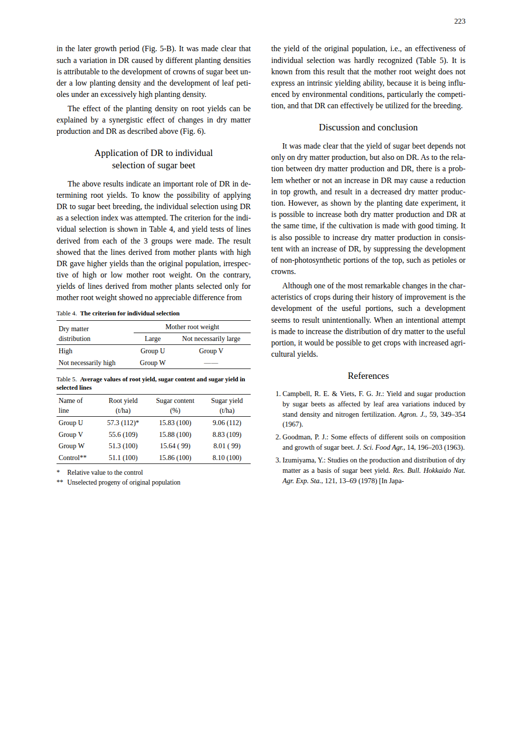223
in the later growth period (Fig. 5-B). It was made clear that such a variation in DR caused by different planting densities is attributable to the development of crowns of sugar beet under a low planting density and the development of leaf petioles under an excessively high planting density.
The effect of the planting density on root yields can be explained by a synergistic effect of changes in dry matter production and DR as described above (Fig. 6).
Application of DR to individual
selection of sugar beet
The above results indicate an important role of DR in determining root yields. To know the possibility of applying DR to sugar beet breeding, the individual selection using DR as a selection index was attempted. The criterion for the individual selection is shown in Table 4, and yield tests of lines derived from each of the 3 groups were made. The result showed that the lines derived from mother plants with high DR gave higher yields than the original population, irrespective of high or low mother root weight. On the contrary, yields of lines derived from mother plants selected only for mother root weight showed no appreciable difference from
Table 4. The criterion for individual selection
| Dry matter distribution | Mother root weight |
| Large | Not necessarily large |
| High | Group U | Group V |
| Not necessarily high | Group W | —— |
Table 5. Average values of root yield, sugar content and sugar yield in selected lines
| Name of line | Root yield (t/ha) | Sugar content (%) | Sugar yield (t/ha) |
| Group U | 57.3 (112)* | 15.83 (100) | 9.06 (112) |
| Group V | 55.6 (109) | 15.88 (100) | 8.83 (109) |
| Group W | 51.3 (100) | 15.64 ( 99) | 8.01 ( 99) |
| Control** | 51.1 (100) | 15.86 (100) | 8.10 (100) |
*Relative value to the control
**Unselected progeny of original population
the yield of the original population, i.e., an effectiveness of individual selection was hardly recognized (Table 5). It is known from this result that the mother root weight does not express an intrinsic yielding ability, because it is being influenced by environmental conditions, particularly the competition, and that DR can effectively be utilized for the breeding.
Discussion and conclusion
It was made clear that the yield of sugar beet depends not only on dry matter production, but also on DR. As to the relation between dry matter production and DR, there is a problem whether or not an increase in DR may cause a reduction in top growth, and result in a decreased dry matter production. However, as shown by the planting date experiment, it is possible to increase both dry matter production and DR at the same time, if the cultivation is made with good timing. It is also possible to increase dry matter production in consistent with an increase of DR, by suppressing the development of non-photosynthetic portions of the top, such as petioles or crowns.
Although one of the most remarkable changes in the characteristics of crops during their history of improvement is the development of the useful portions, such a development seems to result unintentionally. When an intentional attempt is made to increase the distribution of dry matter to the useful portion, it would be possible to get crops with increased agricultural yields.
References
Campbell, R. E. & Viets, F. G. Jr.: Yield and sugar production by sugar beets as affected by leaf area variations induced by stand density and nitrogen fertilization. Agron. J., 59, 349–354 (1967).
Goodman, P. J.: Some effects of different soils on composition and growth of sugar beet. J. Sci. Food Agr., 14, 196–203 (1963).
Izumiyama, Y.: Studies on the production and distribution of dry matter as a basis of sugar beet yield. Res. Bull. Hokkaido Nat. Agr. Exp. Sta., 121, 13–69 (1978) [In Japa-